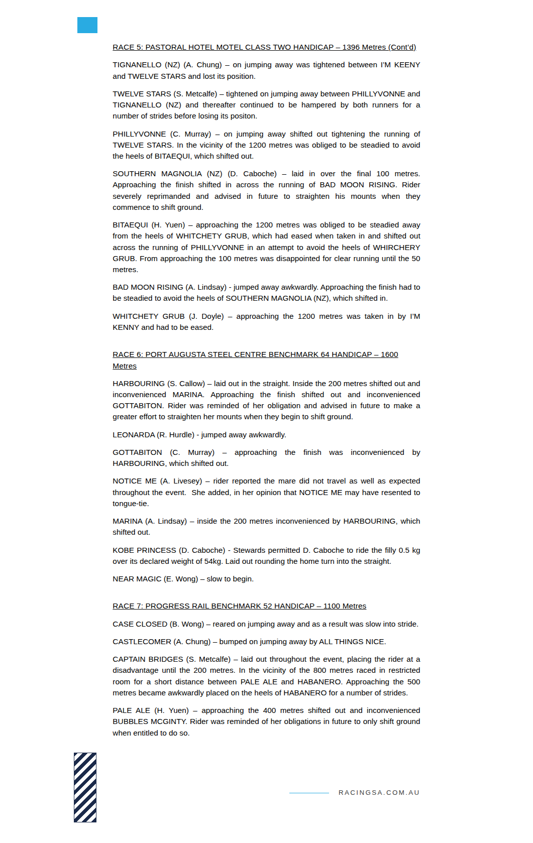RACE 5: PASTORAL HOTEL MOTEL CLASS TWO HANDICAP – 1396 Metres (Cont’d)
TIGNANELLO (NZ) (A. Chung) – on jumping away was tightened between I’M KEENY and TWELVE STARS and lost its position.
TWELVE STARS (S. Metcalfe) – tightened on jumping away between PHILLYVONNE and TIGNANELLO (NZ) and thereafter continued to be hampered by both runners for a number of strides before losing its positon.
PHILLYVONNE (C. Murray) – on jumping away shifted out tightening the running of TWELVE STARS. In the vicinity of the 1200 metres was obliged to be steadied to avoid the heels of BITAEQUI, which shifted out.
SOUTHERN MAGNOLIA (NZ) (D. Caboche) – laid in over the final 100 metres. Approaching the finish shifted in across the running of BAD MOON RISING. Rider severely reprimanded and advised in future to straighten his mounts when they commence to shift ground.
BITAEQUI (H. Yuen) – approaching the 1200 metres was obliged to be steadied away from the heels of WHITCHETY GRUB, which had eased when taken in and shifted out across the running of PHILLYVONNE in an attempt to avoid the heels of WHIRCHERY GRUB. From approaching the 100 metres was disappointed for clear running until the 50 metres.
BAD MOON RISING (A. Lindsay) - jumped away awkwardly. Approaching the finish had to be steadied to avoid the heels of SOUTHERN MAGNOLIA (NZ), which shifted in.
WHITCHETY GRUB (J. Doyle) – approaching the 1200 metres was taken in by I’M KENNY and had to be eased.
RACE 6: PORT AUGUSTA STEEL CENTRE BENCHMARK 64 HANDICAP – 1600 Metres
HARBOURING (S. Callow) – laid out in the straight. Inside the 200 metres shifted out and inconvenienced MARINA. Approaching the finish shifted out and inconvenienced GOTTABITON. Rider was reminded of her obligation and advised in future to make a greater effort to straighten her mounts when they begin to shift ground.
LEONARDA (R. Hurdle) - jumped away awkwardly.
GOTTABITON (C. Murray) – approaching the finish was inconvenienced by HARBOURING, which shifted out.
NOTICE ME (A. Livesey) – rider reported the mare did not travel as well as expected throughout the event. She added, in her opinion that NOTICE ME may have resented to tongue-tie.
MARINA (A. Lindsay) – inside the 200 metres inconvenienced by HARBOURING, which shifted out.
KOBE PRINCESS (D. Caboche) - Stewards permitted D. Caboche to ride the filly 0.5 kg over its declared weight of 54kg. Laid out rounding the home turn into the straight.
NEAR MAGIC (E. Wong) – slow to begin.
RACE 7: PROGRESS RAIL BENCHMARK 52 HANDICAP – 1100 Metres
CASE CLOSED (B. Wong) – reared on jumping away and as a result was slow into stride.
CASTLECOMER (A. Chung) – bumped on jumping away by ALL THINGS NICE.
CAPTAIN BRIDGES (S. Metcalfe) – laid out throughout the event, placing the rider at a disadvantage until the 200 metres. In the vicinity of the 800 metres raced in restricted room for a short distance between PALE ALE and HABANERO. Approaching the 500 metres became awkwardly placed on the heels of HABANERO for a number of strides.
PALE ALE (H. Yuen) – approaching the 400 metres shifted out and inconvenienced BUBBLES MCGINTY. Rider was reminded of her obligations in future to only shift ground when entitled to do so.
RACINGSA.COM.AU